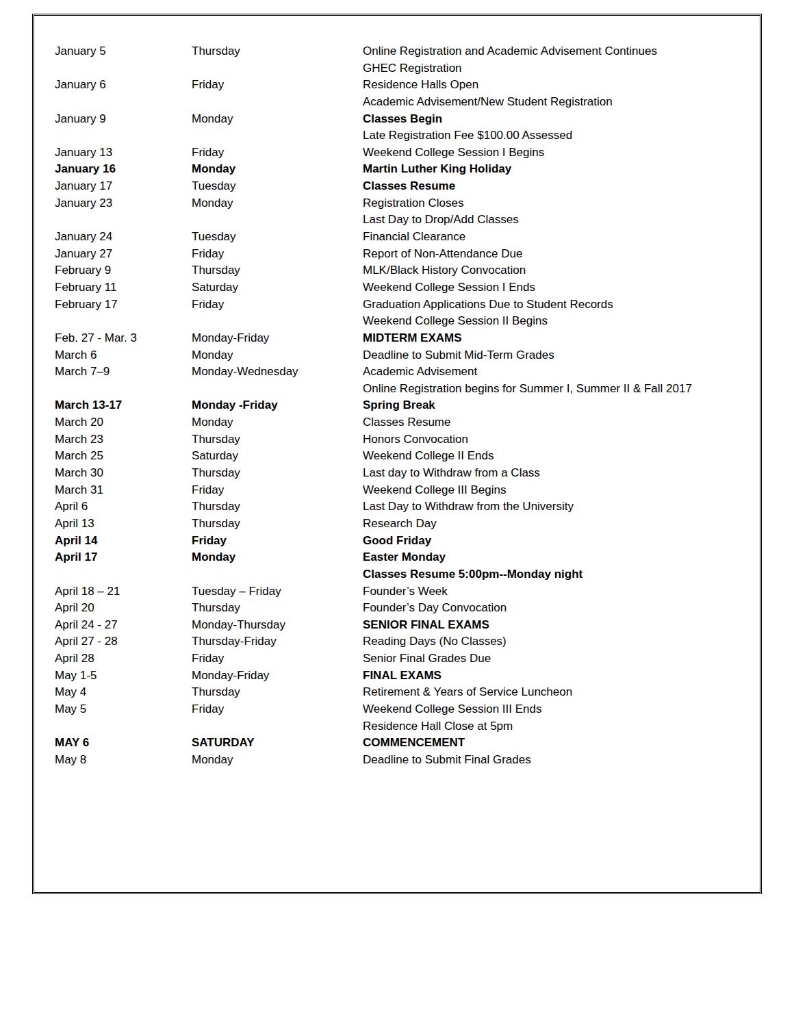| January 5 | Thursday | Online Registration and Academic Advisement Continues |
| | | GHEC Registration |
| January 6 | Friday | Residence Halls Open |
| | | Academic Advisement/New Student Registration |
| January 9 | Monday | Classes Begin |
| | | Late Registration Fee $100.00 Assessed |
| January 13 | Friday | Weekend College Session I Begins |
| January 16 | Monday | Martin Luther King Holiday |
| January 17 | Tuesday | Classes Resume |
| January 23 | Monday | Registration Closes |
| | | Last Day to Drop/Add Classes |
| January 24 | Tuesday | Financial Clearance |
| January 27 | Friday | Report of Non-Attendance Due |
| February 9 | Thursday | MLK/Black History Convocation |
| February 11 | Saturday | Weekend College Session I Ends |
| February 17 | Friday | Graduation Applications Due to Student Records |
| | | Weekend College Session II Begins |
| Feb. 27 - Mar. 3 | Monday-Friday | MIDTERM EXAMS |
| March 6 | Monday | Deadline to Submit Mid-Term Grades |
| March 7–9 | Monday-Wednesday | Academic Advisement |
| | | Online Registration begins for Summer I, Summer II & Fall 2017 |
| March 13-17 | Monday -Friday | Spring Break |
| March 20 | Monday | Classes Resume |
| March 23 | Thursday | Honors Convocation |
| March 25 | Saturday | Weekend College II Ends |
| March 30 | Thursday | Last day to Withdraw from a Class |
| March 31 | Friday | Weekend College III Begins |
| April 6 | Thursday | Last Day to Withdraw from the University |
| April 13 | Thursday | Research Day |
| April 14 | Friday | Good Friday |
| April 17 | Monday | Easter Monday |
| | | Classes Resume 5:00pm--Monday night |
| April 18 – 21 | Tuesday – Friday | Founder’s Week |
| April 20 | Thursday | Founder’s Day Convocation |
| April 24 - 27 | Monday-Thursday | SENIOR FINAL EXAMS |
| April 27 - 28 | Thursday-Friday | Reading Days (No Classes) |
| April 28 | Friday | Senior Final Grades Due |
| May 1-5 | Monday-Friday | FINAL EXAMS |
| May 4 | Thursday | Retirement & Years of Service Luncheon |
| May 5 | Friday | Weekend College Session III Ends |
| | | Residence Hall Close at 5pm |
| MAY 6 | SATURDAY | COMMENCEMENT |
| May 8 | Monday | Deadline to Submit Final Grades |